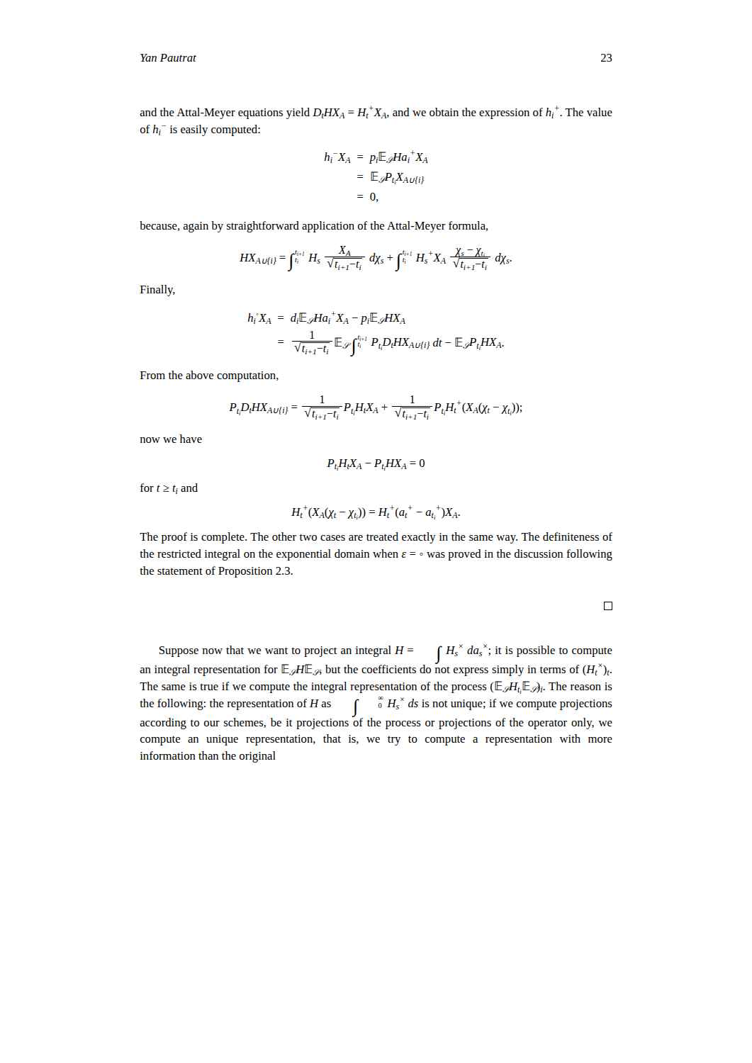Yan Pautrat 23
and the Attal-Meyer equations yield DtHXA = Ht+XA, and we obtain the expression of hi+. The value of hi− is easily computed:
| h i − X A | = | p i 𝔼 𝒮 Ha i + X A |
| | = | 𝔼 𝒮 P t i X A∪{i} |
| | = | 0, |
because, again by straightforward application of the Attal-Meyer formula,
HXA∪{i} = ∫ti+1 ti Hs XA ti+1−ti dχs + ∫ti+1 ti Hs+XA χs − χti ti+1−ti dχs.
Finally,
| h i ◦ X A | = | d i 𝔼 𝒮 Ha i + X A − p i 𝔼 𝒮 HX A |
| | = | 1 t i+1 − t i 𝔼 𝒮 ∫ t i+1 t i P t i D t HX A∪{i} dt − 𝔼 𝒮 P t i HX A . |
From the above computation,
PtiDtHXA∪{i} = 1 ti+1−ti PtiHtXA + 1 ti+1−ti PtiHt+(XA(χt − χti));
now we have
PtiHtXA − PtiHXA = 0
for t ≥ ti and
Ht+(XA(χt − χti)) = Ht+(at+ − ati+)XA.
The proof is complete. The other two cases are treated exactly in the same way. The definiteness of the restricted integral on the exponential domain when ε = ◦ was proved in the discussion following the statement of Proposition 2.3.
Suppose now that we want to project an integral H = ∫ Hs× das×; it is possible to compute an integral representation for 𝔼𝒮H𝔼𝒮, but the coefficients do not express simply in terms of (Ht×)t. The same is true if we compute the integral representation of the process (𝔼𝒮Hti 𝔼𝒮)i. The reason is the following: the representation of H as ∫∞0 Hs× ds is not unique; if we compute projections according to our schemes, be it projections of the process or projections of the operator only, we compute an unique representation, that is, we try to compute a representation with more information than the original